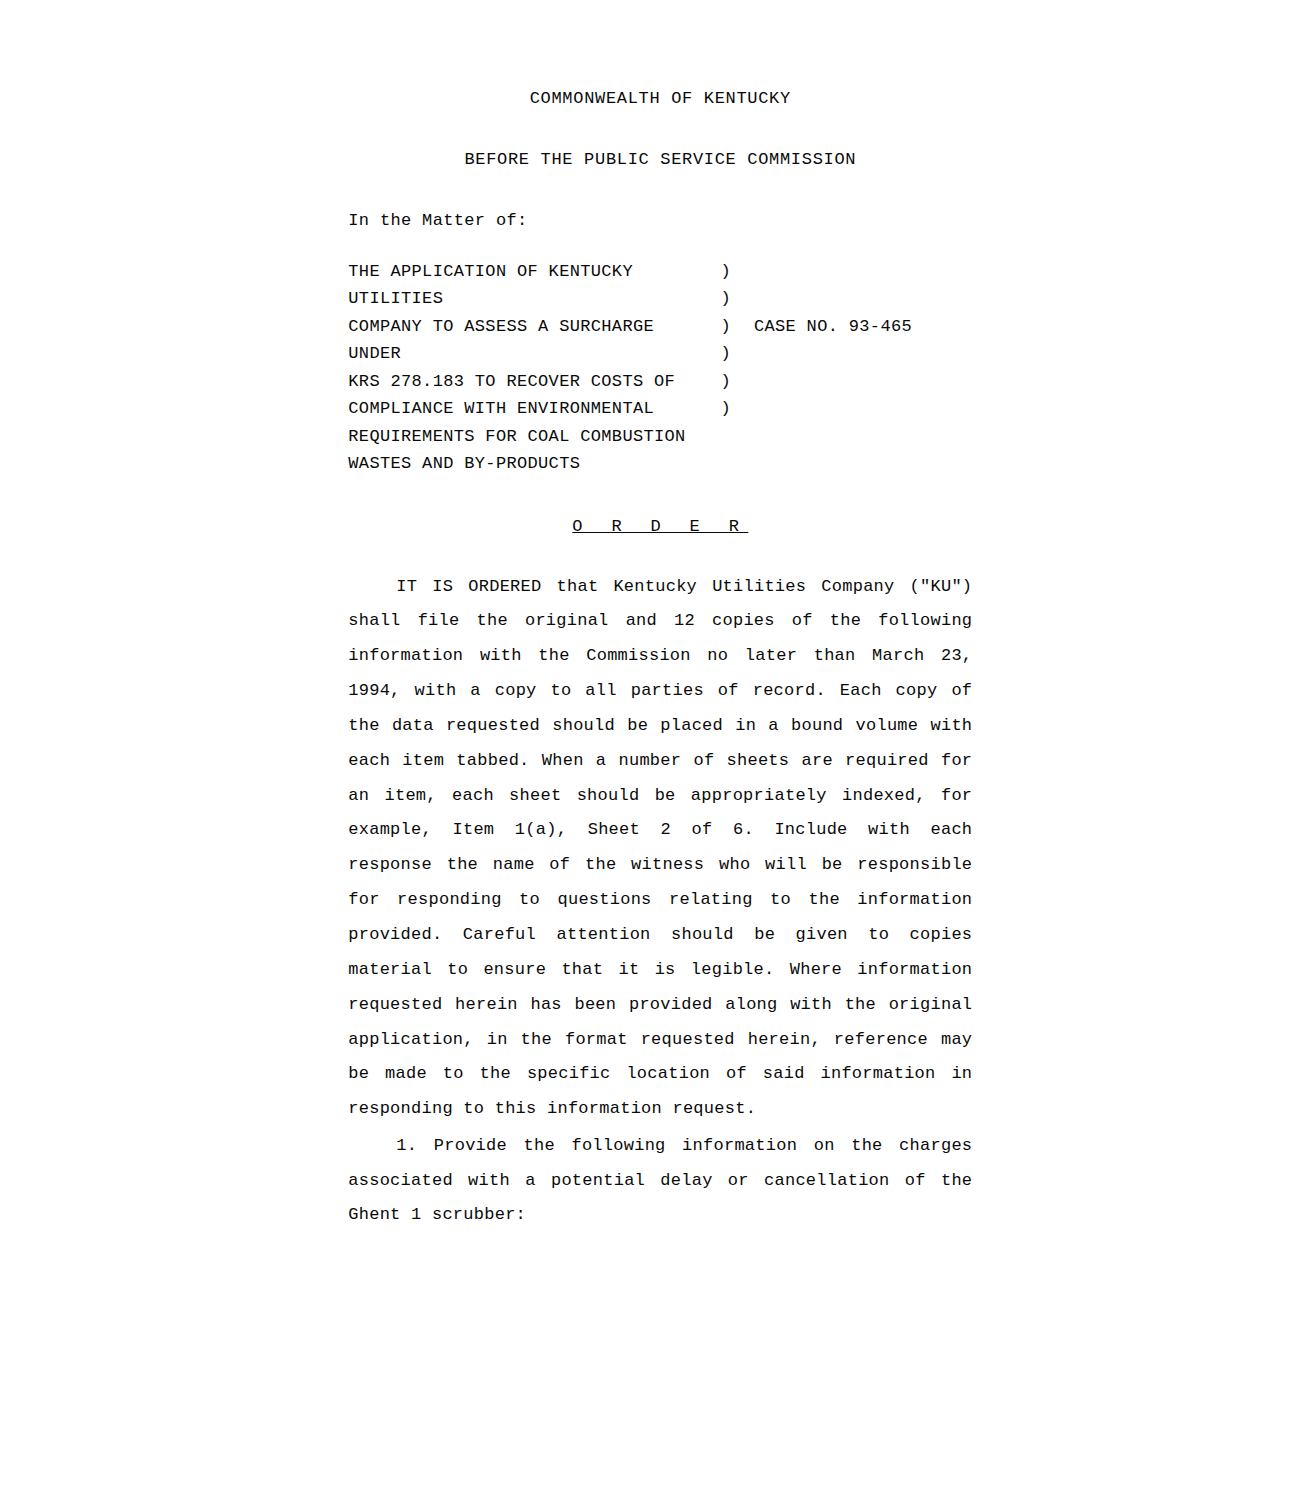COMMONWEALTH OF KENTUCKY
BEFORE THE PUBLIC SERVICE COMMISSION
In the Matter of:
| THE APPLICATION OF KENTUCKY UTILITIES COMPANY TO ASSESS A SURCHARGE UNDER KRS 278.183 TO RECOVER COSTS OF COMPLIANCE WITH ENVIRONMENTAL REQUIREMENTS FOR COAL COMBUSTION WASTES AND BY-PRODUCTS | ) ) ) ) ) ) | CASE NO. 93-465 |
O R D E R
IT IS ORDERED that Kentucky Utilities Company ("KU") shall file the original and 12 copies of the following information with the Commission no later than March 23, 1994, with a copy to all parties of record. Each copy of the data requested should be placed in a bound volume with each item tabbed. When a number of sheets are required for an item, each sheet should be appropriately indexed, for example, Item 1(a), Sheet 2 of 6. Include with each response the name of the witness who will be responsible for responding to questions relating to the information provided. Careful attention should be given to copies material to ensure that it is legible. Where information requested herein has been provided along with the original application, in the format requested herein, reference may be made to the specific location of said information in responding to this information request.
1. Provide the following information on the charges associated with a potential delay or cancellation of the Ghent 1 scrubber: